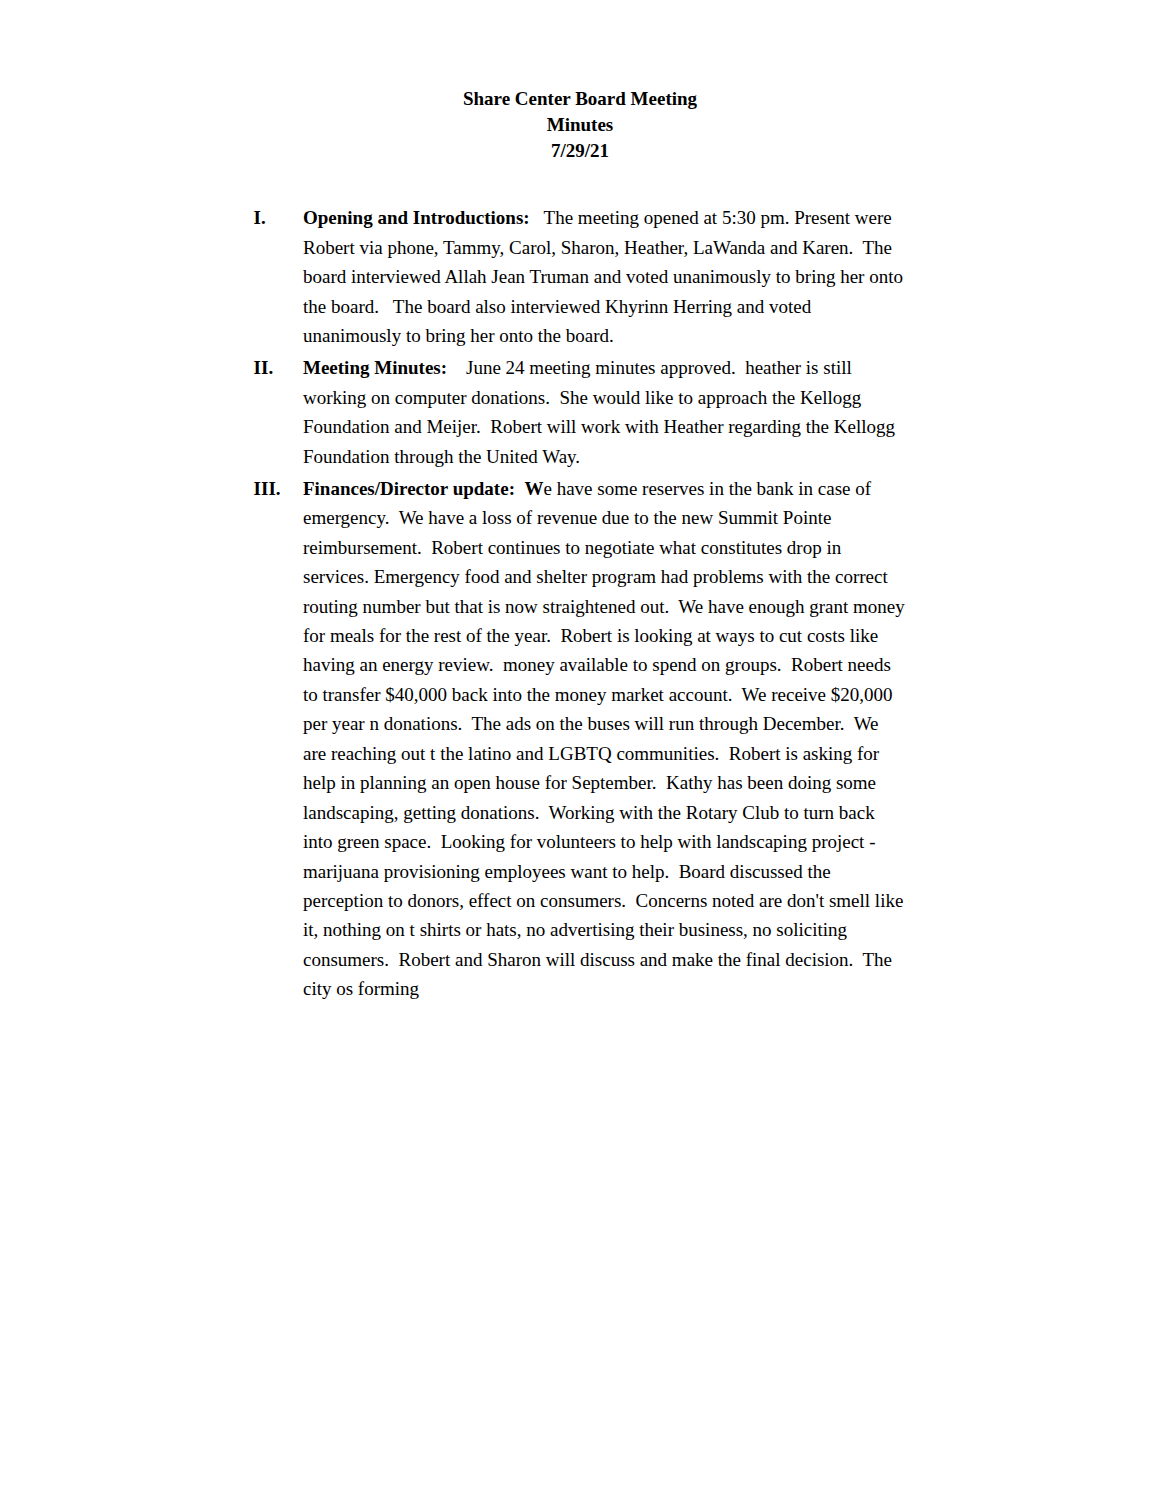Share Center Board Meeting Minutes 7/29/21
I.
Opening and Introductions: The meeting opened at 5:30 pm. Present were Robert via phone, Tammy, Carol, Sharon, Heather, LaWanda and Karen. The board interviewed Allah Jean Truman and voted unanimously to bring her onto the board. The board also interviewed Khyrinn Herring and voted unanimously to bring her onto the board.
II.
Meeting Minutes: June 24 meeting minutes approved. heather is still working on computer donations. She would like to approach the Kellogg Foundation and Meijer. Robert will work with Heather regarding the Kellogg Foundation through the United Way.
III.
Finances/Director update: We have some reserves in the bank in case of emergency. We have a loss of revenue due to the new Summit Pointe reimbursement. Robert continues to negotiate what constitutes drop in services. Emergency food and shelter program had problems with the correct routing number but that is now straightened out. We have enough grant money for meals for the rest of the year. Robert is looking at ways to cut costs like having an energy review. money available to spend on groups. Robert needs to transfer $40,000 back into the money market account. We receive $20,000 per year n donations. The ads on the buses will run through December. We are reaching out t the latino and LGBTQ communities. Robert is asking for help in planning an open house for September. Kathy has been doing some landscaping, getting donations. Working with the Rotary Club to turn back into green space. Looking for volunteers to help with landscaping project - marijuana provisioning employees want to help. Board discussed the perception to donors, effect on consumers. Concerns noted are don't smell like it, nothing on t shirts or hats, no advertising their business, no soliciting consumers. Robert and Sharon will discuss and make the final decision. The city os forming